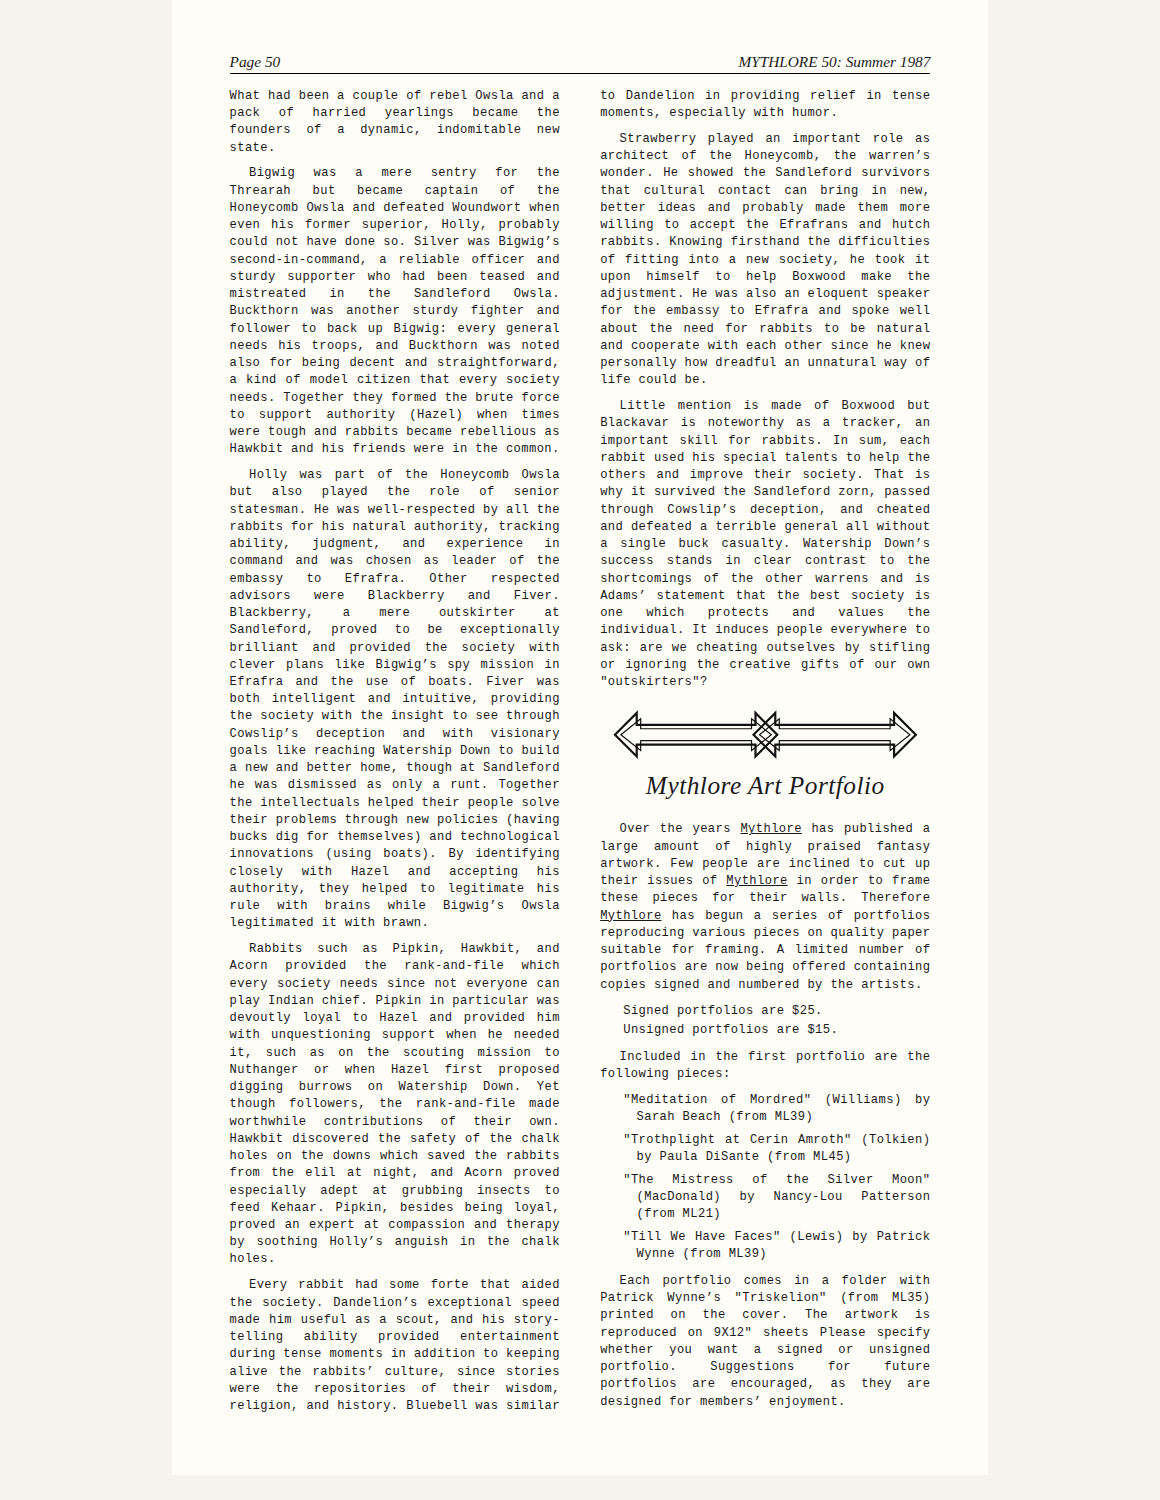Page 50 MYTHLORE 50: Summer 1987
What had been a couple of rebel Owsla and a pack of harried yearlings became the founders of a dynamic, indomitable new state.
Bigwig was a mere sentry for the Threarah but became captain of the Honeycomb Owsla and defeated Woundwort when even his former superior, Holly, probably could not have done so. Silver was Bigwig’s second-in-command, a reliable officer and sturdy supporter who had been teased and mistreated in the Sandleford Owsla. Buckthorn was another sturdy fighter and follower to back up Bigwig: every general needs his troops, and Buckthorn was noted also for being decent and straightforward, a kind of model citizen that every society needs. Together they formed the brute force to support authority (Hazel) when times were tough and rabbits became rebellious as Hawkbit and his friends were in the common.
Holly was part of the Honeycomb Owsla but also played the role of senior statesman. He was well-respected by all the rabbits for his natural authority, tracking ability, judgment, and experience in command and was chosen as leader of the embassy to Efrafra. Other respected advisors were Blackberry and Fiver. Blackberry, a mere outskirter at Sandleford, proved to be exceptionally brilliant and provided the society with clever plans like Bigwig’s spy mission in Efrafra and the use of boats. Fiver was both intelligent and intuitive, providing the society with the insight to see through Cowslip’s deception and with visionary goals like reaching Watership Down to build a new and better home, though at Sandleford he was dismissed as only a runt. Together the intellectuals helped their people solve their problems through new policies (having bucks dig for themselves) and technological innovations (using boats). By identifying closely with Hazel and accepting his authority, they helped to legitimate his rule with brains while Bigwig’s Owsla legitimated it with brawn.
Rabbits such as Pipkin, Hawkbit, and Acorn provided the rank-and-file which every society needs since not everyone can play Indian chief. Pipkin in particular was devoutly loyal to Hazel and provided him with unquestioning support when he needed it, such as on the scouting mission to Nuthanger or when Hazel first proposed digging burrows on Watership Down. Yet though followers, the rank-and-file made worthwhile contributions of their own. Hawkbit discovered the safety of the chalk holes on the downs which saved the rabbits from the elil at night, and Acorn proved especially adept at grubbing insects to feed Kehaar. Pipkin, besides being loyal, proved an expert at compassion and therapy by soothing Holly’s anguish in the chalk holes.
Every rabbit had some forte that aided the society. Dandelion’s exceptional speed made him useful as a scout, and his story-telling ability provided entertainment during tense moments in addition to keeping alive the rabbits’ culture, since stories were the repositories of their wisdom, religion, and history. Bluebell was similar to Dandelion in providing relief in tense moments, especially with humor.
Strawberry played an important role as architect of the Honeycomb, the warren’s wonder. He showed the Sandleford survivors that cultural contact can bring in new, better ideas and probably made them more willing to accept the Efrafrans and hutch rabbits. Knowing firsthand the difficulties of fitting into a new society, he took it upon himself to help Boxwood make the adjustment. He was also an eloquent speaker for the embassy to Efrafra and spoke well about the need for rabbits to be natural and cooperate with each other since he knew personally how dreadful an unnatural way of life could be.
Little mention is made of Boxwood but Blackavar is noteworthy as a tracker, an important skill for rabbits. In sum, each rabbit used his special talents to help the others and improve their society. That is why it survived the Sandleford zorn, passed through Cowslip’s deception, and cheated and defeated a terrible general all without a single buck casualty. Watership Down’s success stands in clear contrast to the shortcomings of the other warrens and is Adams’ statement that the best society is one which protects and values the individual. It induces people everywhere to ask: are we cheating outselves by stifling or ignoring the creative gifts of our own "outskirters"?
Mythlore Art Portfolio
Over the years Mythlore has published a large amount of highly praised fantasy artwork. Few people are inclined to cut up their issues of Mythlore in order to frame these pieces for their walls. Therefore Mythlore has begun a series of portfolios reproducing various pieces on quality paper suitable for framing. A limited number of portfolios are now being offered containing copies signed and numbered by the artists.
Signed portfolios are $25.
Unsigned portfolios are $15.
Included in the first portfolio are the following pieces:
"Meditation of Mordred" (Williams) by Sarah Beach (from ML39)
"Trothplight at Cerin Amroth" (Tolkien) by Paula DiSante (from ML45)
"The Mistress of the Silver Moon" (MacDonald) by Nancy-Lou Patterson (from ML21)
"Till We Have Faces" (Lewis) by Patrick Wynne (from ML39)
Each portfolio comes in a folder with Patrick Wynne’s "Triskelion" (from ML35) printed on the cover. The artwork is reproduced on 9X12" sheets Please specify whether you want a signed or unsigned portfolio. Suggestions for future portfolios are encouraged, as they are designed for members’ enjoyment.